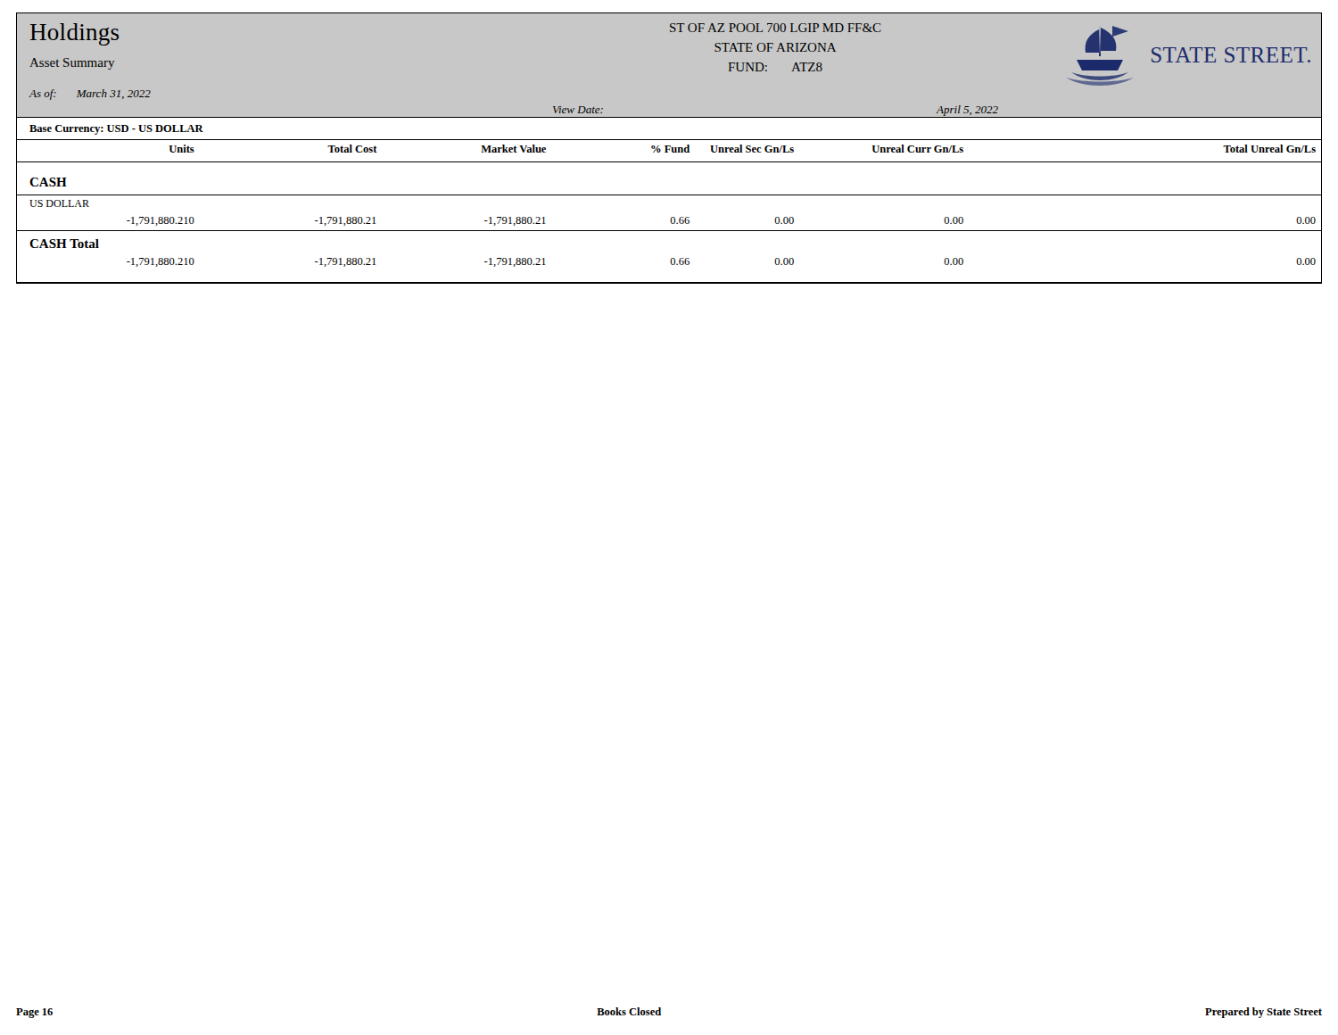Holdings
Asset Summary
As of: March 31, 2022
ST OF AZ POOL 700 LGIP MD FF&C
STATE OF ARIZONA
FUND: ATZ8
View Date: April 5, 2022
STATE STREET.
Base Currency: USD - US DOLLAR
| Units | Total Cost | Market Value | % Fund | Unreal Sec Gn/Ls | Unreal Curr Gn/Ls | Total Unreal Gn/Ls |
| --- | --- | --- | --- | --- | --- | --- |
| CASH |
| US DOLLAR |
| -1,791,880.210 | -1,791,880.21 | -1,791,880.21 | 0.66 | 0.00 | 0.00 | 0.00 |
| CASH Total |
| -1,791,880.210 | -1,791,880.21 | -1,791,880.21 | 0.66 | 0.00 | 0.00 | 0.00 |
Page 16
Books Closed
Prepared by State Street